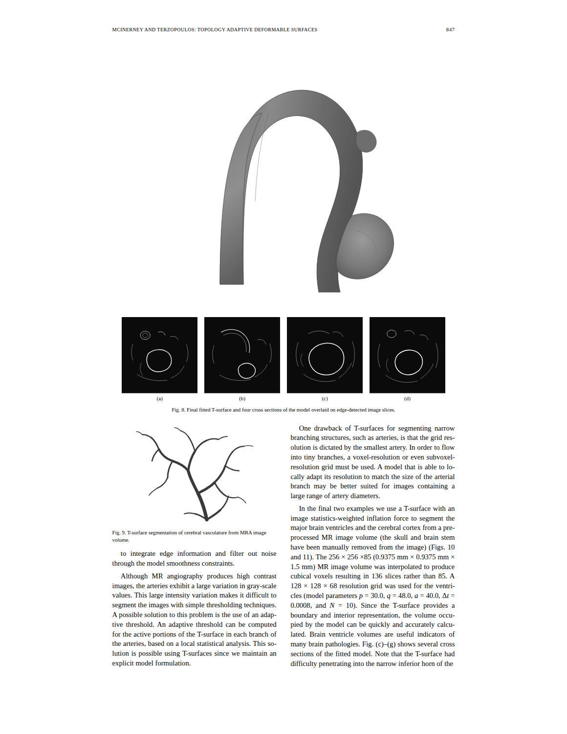McInerney and Terzopoulos: Topology Adaptive Deformable Surfaces
847
(a)
(b)
(c)
(d)
Fig. 8. Final fitted T-surface and four cross sections of the model overlaid on edge-detected image slices.
Fig. 9. T-surface segmentation of cerebral vasculature from MRA image volume.
to integrate edge information and filter out noise through the model smoothness constraints.
Although MR angiography produces high contrast images, the arteries exhibit a large variation in gray-scale values. This large intensity variation makes it difficult to segment the images with simple thresholding techniques. A possible solution to this problem is the use of an adaptive threshold. An adaptive threshold can be computed for the active portions of the T-surface in each branch of the arteries, based on a local statistical analysis. This solution is possible using T-surfaces since we maintain an explicit model formulation.
One drawback of T-surfaces for segmenting narrow branching structures, such as arteries, is that the grid resolution is dictated by the smallest artery. In order to flow into tiny branches, a voxel-resolution or even subvoxel-resolution grid must be used. A model that is able to locally adapt its resolution to match the size of the arterial branch may be better suited for images containing a large range of artery diameters.
In the final two examples we use a T-surface with an image statistics-weighted inflation force to segment the major brain ventricles and the cerebral cortex from a preprocessed MR image volume (the skull and brain stem have been manually removed from the image) (Figs. 10 and 11). The 256 × 256 ×85 (0.9375 mm × 0.9375 mm × 1.5 mm) MR image volume was interpolated to produce cubical voxels resulting in 136 slices rather than 85. A 128 × 128 × 68 resolution grid was used for the ventricles (model parameters p = 30.0, q = 48.0, a = 40.0, Δt = 0.0008, and N = 10). Since the T-surface provides a boundary and interior representation, the volume occupied by the model can be quickly and accurately calculated. Brain ventricle volumes are useful indicators of many brain pathologies. Fig. (c)–(g) shows several cross sections of the fitted model. Note that the T-surface had difficulty penetrating into the narrow inferior horn of the